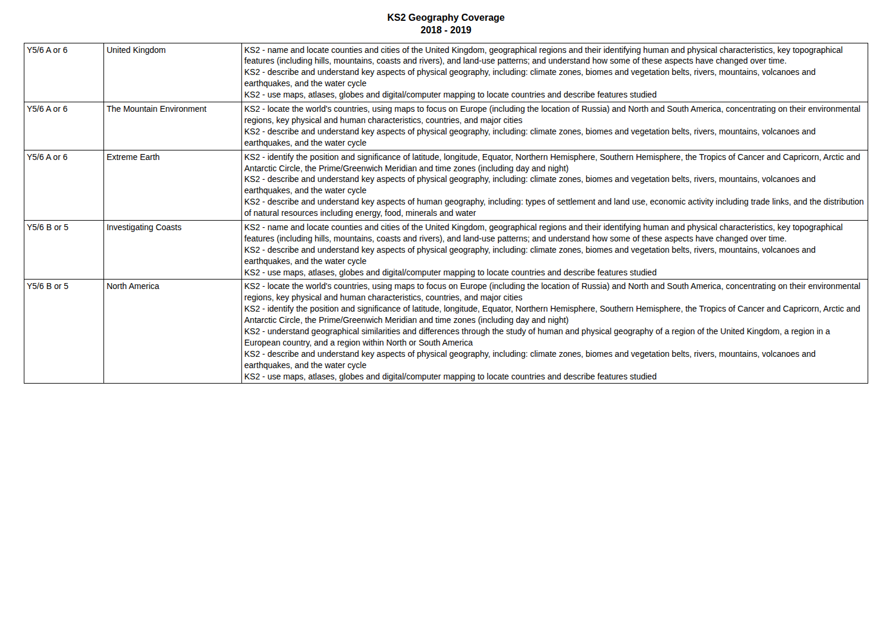KS2 Geography Coverage
2018 - 2019
| Y5/6 A or 6 | United Kingdom | KS2 - name and locate counties and cities of the United Kingdom, geographical regions and their identifying human and physical characteristics, key topographical features (including hills, mountains, coasts and rivers), and land-use patterns; and understand how some of these aspects have changed over time. KS2 - describe and understand key aspects of physical geography, including: climate zones, biomes and vegetation belts, rivers, mountains, volcanoes and earthquakes, and the water cycle KS2 - use maps, atlases, globes and digital/computer mapping to locate countries and describe features studied |
| Y5/6 A or 6 | The Mountain Environment | KS2 - locate the world's countries, using maps to focus on Europe (including the location of Russia) and North and South America, concentrating on their environmental regions, key physical and human characteristics, countries, and major cities KS2 - describe and understand key aspects of physical geography, including: climate zones, biomes and vegetation belts, rivers, mountains, volcanoes and earthquakes, and the water cycle |
| Y5/6 A or 6 | Extreme Earth | KS2 - identify the position and significance of latitude, longitude, Equator, Northern Hemisphere, Southern Hemisphere, the Tropics of Cancer and Capricorn, Arctic and Antarctic Circle, the Prime/Greenwich Meridian and time zones (including day and night) KS2 - describe and understand key aspects of physical geography, including: climate zones, biomes and vegetation belts, rivers, mountains, volcanoes and earthquakes, and the water cycle KS2 - describe and understand key aspects of human geography, including: types of settlement and land use, economic activity including trade links, and the distribution of natural resources including energy, food, minerals and water |
| Y5/6 B or 5 | Investigating Coasts | KS2 - name and locate counties and cities of the United Kingdom, geographical regions and their identifying human and physical characteristics, key topographical features (including hills, mountains, coasts and rivers), and land-use patterns; and understand how some of these aspects have changed over time. KS2 - describe and understand key aspects of physical geography, including: climate zones, biomes and vegetation belts, rivers, mountains, volcanoes and earthquakes, and the water cycle KS2 - use maps, atlases, globes and digital/computer mapping to locate countries and describe features studied |
| Y5/6 B or 5 | North America | KS2 - locate the world's countries, using maps to focus on Europe (including the location of Russia) and North and South America, concentrating on their environmental regions, key physical and human characteristics, countries, and major cities KS2 - identify the position and significance of latitude, longitude, Equator, Northern Hemisphere, Southern Hemisphere, the Tropics of Cancer and Capricorn, Arctic and Antarctic Circle, the Prime/Greenwich Meridian and time zones (including day and night) KS2 - understand geographical similarities and differences through the study of human and physical geography of a region of the United Kingdom, a region in a European country, and a region within North or South America KS2 - describe and understand key aspects of physical geography, including: climate zones, biomes and vegetation belts, rivers, mountains, volcanoes and earthquakes, and the water cycle KS2 - use maps, atlases, globes and digital/computer mapping to locate countries and describe features studied |